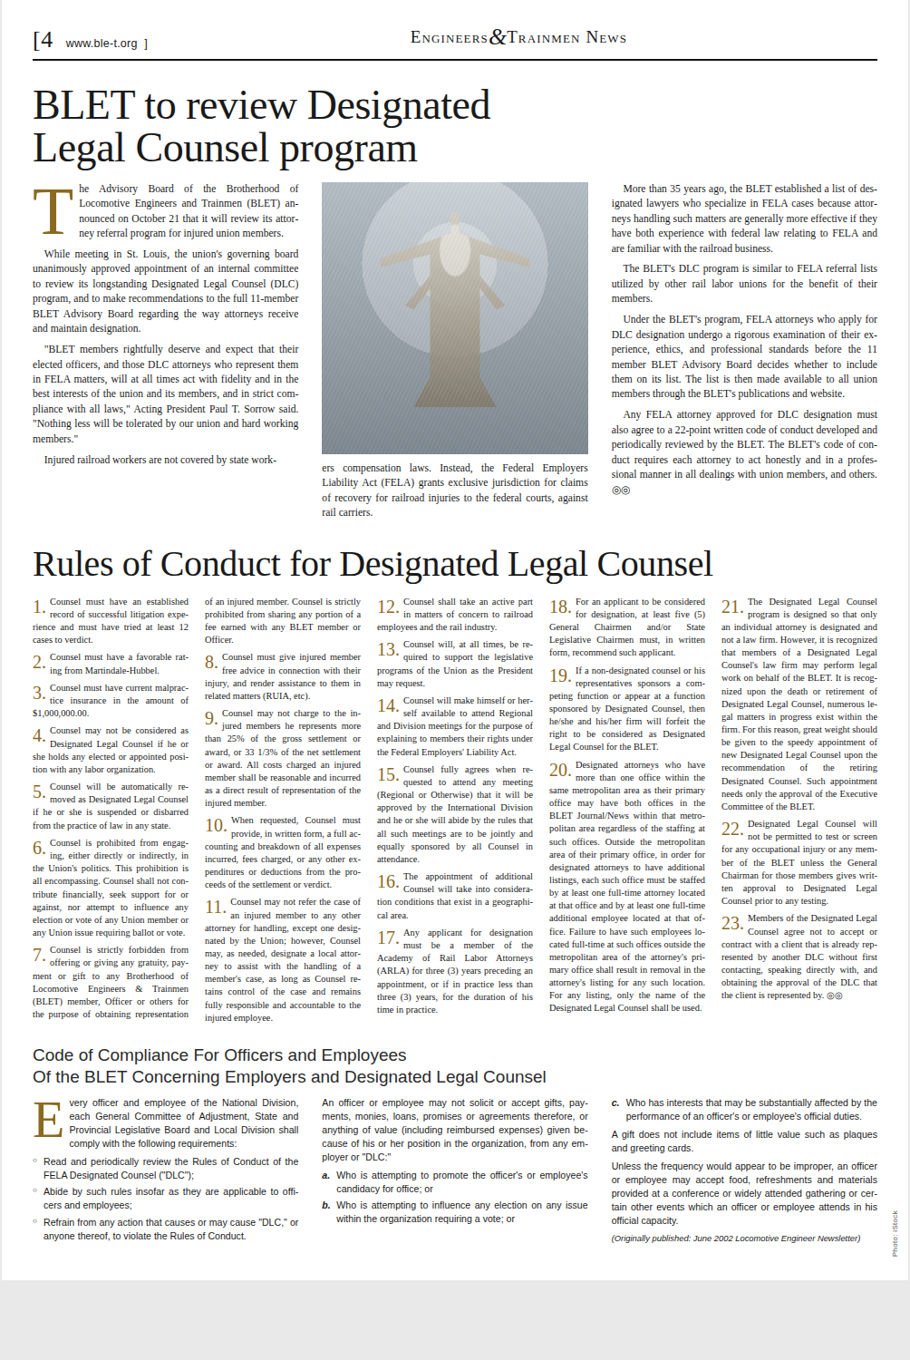[4
www.ble-t.org ]
Engineers&Trainmen News
BLET to review Designated
Legal Counsel program
The Advisory Board of the Brotherhood of Locomotive Engineers and Trainmen (BLET) announced on October 21 that it will review its attorney referral program for injured union members.
While meeting in St. Louis, the union's governing board unanimously approved appointment of an internal committee to review its longstanding Designated Legal Counsel (DLC) program, and to make recommendations to the full 11-member BLET Advisory Board regarding the way attorneys receive and maintain designation.
"BLET members rightfully deserve and expect that their elected officers, and those DLC attorneys who represent them in FELA matters, will at all times act with fidelity and in the best interests of the union and its members, and in strict compliance with all laws," Acting President Paul T. Sorrow said. "Nothing less will be tolerated by our union and hard working members."
Injured railroad workers are not covered by state work-
ers compensation laws. Instead, the Federal Employers Liability Act (FELA) grants exclusive jurisdiction for claims of recovery for railroad injuries to the federal courts, against rail carriers.
More than 35 years ago, the BLET established a list of designated lawyers who specialize in FELA cases because attorneys handling such matters are generally more effective if they have both experience with federal law relating to FELA and are familiar with the railroad business.
The BLET's DLC program is similar to FELA referral lists utilized by other rail labor unions for the benefit of their members.
Under the BLET's program, FELA attorneys who apply for DLC designation undergo a rigorous examination of their experience, ethics, and professional standards before the 11 member BLET Advisory Board decides whether to include them on its list. The list is then made available to all union members through the BLET's publications and website.
Any FELA attorney approved for DLC designation must also agree to a 22-point written code of conduct developed and periodically reviewed by the BLET. The BLET's code of conduct requires each attorney to act honestly and in a professional manner in all dealings with union members, and others. ◎◎
Rules of Conduct for Designated Legal Counsel
1 Counsel must have an established record of successful litigation experience and must have tried at least 12 cases to verdict.
2 Counsel must have a favorable rating from Martindale-Hubbel.
3 Counsel must have current malpractice insurance in the amount of $1,000,000.00.
4 Counsel may not be considered as Designated Legal Counsel if he or she holds any elected or appointed position with any labor organization.
5 Counsel will be automatically removed as Designated Legal Counsel if he or she is suspended or disbarred from the practice of law in any state.
6 Counsel is prohibited from engaging, either directly or indirectly, in the Union's politics. This prohibition is all encompassing. Counsel shall not contribute financially, seek support for or against, nor attempt to influence any election or vote of any Union member or any Union issue requiring ballot or vote.
7 Counsel is strictly forbidden from offering or giving any gratuity, payment or gift to any Brotherhood of Locomotive Engineers & Trainmen (BLET) member, Officer or others for the purpose of obtaining representation of an injured member. Counsel is strictly prohibited from sharing any portion of a fee earned with any BLET member or Officer.
8 Counsel must give injured member free advice in connection with their injury, and render assistance to them in related matters (RUIA, etc).
9 Counsel may not charge to the injured members he represents more than 25% of the gross settlement or award, or 33 1/3% of the net settlement or award. All costs charged an injured member shall be reasonable and incurred as a direct result of representation of the injured member.
10 When requested, Counsel must provide, in written form, a full accounting and breakdown of all expenses incurred, fees charged, or any other expenditures or deductions from the proceeds of the settlement or verdict.
11 Counsel may not refer the case of an injured member to any other attorney for handling, except one designated by the Union; however, Counsel may, as needed, designate a local attorney to assist with the handling of a member's case, as long as Counsel retains control of the case and remains fully responsible and accountable to the injured employee.
12 Counsel shall take an active part in matters of concern to railroad employees and the rail industry.
13 Counsel will, at all times, be required to support the legislative programs of the Union as the President may request.
14 Counsel will make himself or herself available to attend Regional and Division meetings for the purpose of explaining to members their rights under the Federal Employers' Liability Act.
15 Counsel fully agrees when requested to attend any meeting (Regional or Otherwise) that it will be approved by the International Division and he or she will abide by the rules that all such meetings are to be jointly and equally sponsored by all Counsel in attendance.
16 The appointment of additional Counsel will take into consideration conditions that exist in a geographical area.
17 Any applicant for designation must be a member of the Academy of Rail Labor Attorneys (ARLA) for three (3) years preceding an appointment, or if in practice less than three (3) years, for the duration of his time in practice.
18 For an applicant to be considered for designation, at least five (5) General Chairmen and/or State Legislative Chairmen must, in written form, recommend such applicant.
19 If a non-designated counsel or his representatives sponsors a competing function or appear at a function sponsored by Designated Counsel, then he/she and his/her firm will forfeit the right to be considered as Designated Legal Counsel for the BLET.
20 Designated attorneys who have more than one office within the same metropolitan area as their primary office may have both offices in the BLET Journal/News within that metropolitan area regardless of the staffing at such offices. Outside the metropolitan area of their primary office, in order for designated attorneys to have additional listings, each such office must be staffed by at least one full-time attorney located at that office and by at least one full-time additional employee located at that office. Failure to have such employees located full-time at such offices outside the metropolitan area of the attorney's primary office shall result in removal in the attorney's listing for any such location. For any listing, only the name of the Designated Legal Counsel shall be used.
21 The Designated Legal Counsel program is designed so that only an individual attorney is designated and not a law firm. However, it is recognized that members of a Designated Legal Counsel's law firm may perform legal work on behalf of the BLET. It is recognized upon the death or retirement of Designated Legal Counsel, numerous legal matters in progress exist within the firm. For this reason, great weight should be given to the speedy appointment of new Designated Legal Counsel upon the recommendation of the retiring Designated Counsel. Such appointment needs only the approval of the Executive Committee of the BLET.
22 Designated Legal Counsel will not be permitted to test or screen for any occupational injury or any member of the BLET unless the General Chairman for those members gives written approval to Designated Legal Counsel prior to any testing.
23 Members of the Designated Legal Counsel agree not to accept or contract with a client that is already represented by another DLC without first contacting, speaking directly with, and obtaining the approval of the DLC that the client is represented by. ◎◎
Code of Compliance For Officers and Employees
Of the BLET Concerning Employers and Designated Legal Counsel
Every officer and employee of the National Division, each General Committee of Adjustment, State and Provincial Legislative Board and Local Division shall comply with the following requirements:
Read and periodically review the Rules of Conduct of the FELA Designated Counsel ("DLC");
Abide by such rules insofar as they are applicable to officers and employees;
Refrain from any action that causes or may cause "DLC," or anyone thereof, to violate the Rules of Conduct.
An officer or employee may not solicit or accept gifts, payments, monies, loans, promises or agreements therefore, or anything of value (including reimbursed expenses) given because of his or her position in the organization, from any employer or "DLC:"
a. Who is attempting to promote the officer's or employee's candidacy for office; or
b. Who is attempting to influence any election on any issue within the organization requiring a vote; or
c. Who has interests that may be substantially affected by the performance of an officer's or employee's official duties.
A gift does not include items of little value such as plaques and greeting cards.
Unless the frequency would appear to be improper, an officer or employee may accept food, refreshments and materials provided at a conference or widely attended gathering or certain other events which an officer or employee attends in his official capacity.
(Originally published: June 2002 Locomotive Engineer Newsletter)
Photo: iStock